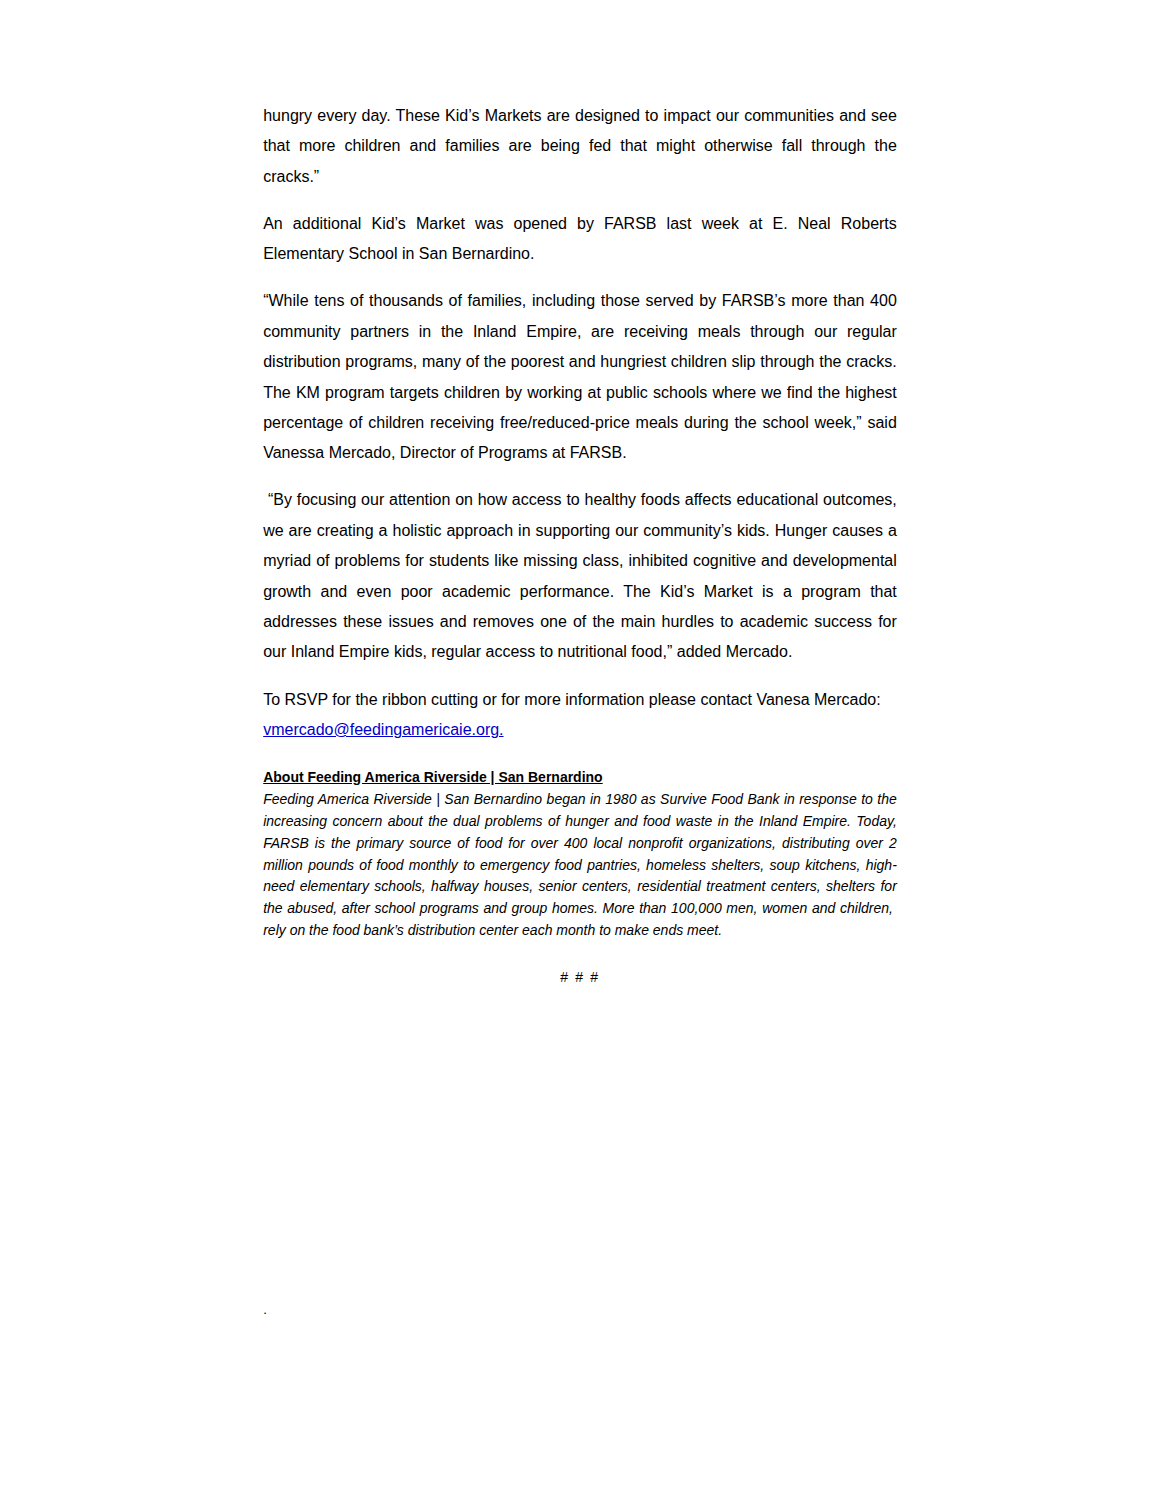hungry every day. These Kid’s Markets are designed to impact our communities and see that more children and families are being fed that might otherwise fall through the cracks.”
An additional Kid’s Market was opened by FARSB last week at E. Neal Roberts Elementary School in San Bernardino.
“While tens of thousands of families, including those served by FARSB’s more than 400 community partners in the Inland Empire, are receiving meals through our regular distribution programs, many of the poorest and hungriest children slip through the cracks. The KM program targets children by working at public schools where we find the highest percentage of children receiving free/reduced-price meals during the school week,” said Vanessa Mercado, Director of Programs at FARSB.
“By focusing our attention on how access to healthy foods affects educational outcomes, we are creating a holistic approach in supporting our community’s kids. Hunger causes a myriad of problems for students like missing class, inhibited cognitive and developmental growth and even poor academic performance. The Kid’s Market is a program that addresses these issues and removes one of the main hurdles to academic success for our Inland Empire kids, regular access to nutritional food,” added Mercado.
To RSVP for the ribbon cutting or for more information please contact Vanesa Mercado:
vmercado@feedingamericaie.org.
About Feeding America Riverside | San Bernardino
Feeding America Riverside | San Bernardino began in 1980 as Survive Food Bank in response to the increasing concern about the dual problems of hunger and food waste in the Inland Empire. Today, FARSB is the primary source of food for over 400 local nonprofit organizations, distributing over 2 million pounds of food monthly to emergency food pantries, homeless shelters, soup kitchens, high-need elementary schools, halfway houses, senior centers, residential treatment centers, shelters for the abused, after school programs and group homes. More than 100,000 men, women and children, rely on the food bank’s distribution center each month to make ends meet.
# # #
.